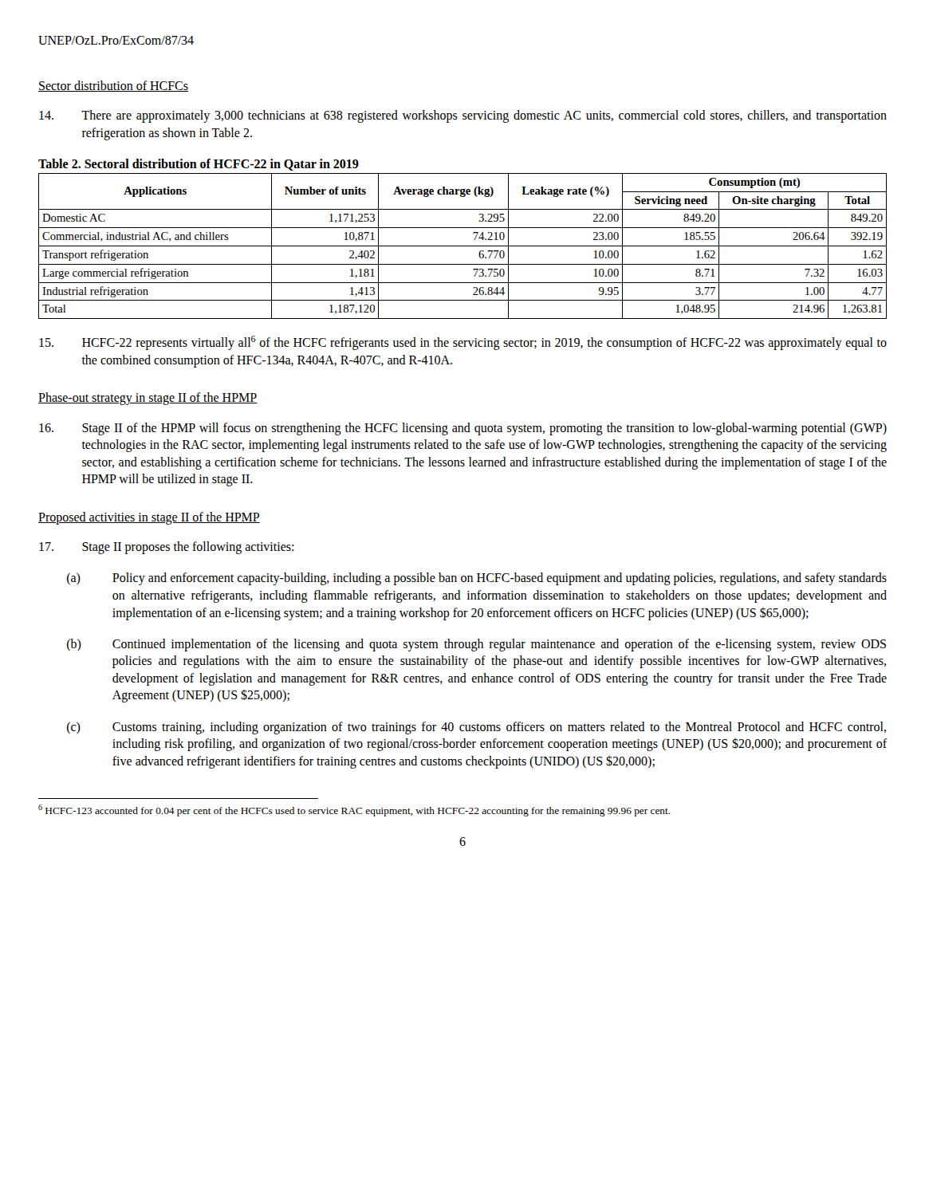UNEP/OzL.Pro/ExCom/87/34
Sector distribution of HCFCs
14.
There are approximately 3,000 technicians at 638 registered workshops servicing domestic AC units, commercial cold stores, chillers, and transportation refrigeration as shown in Table 2.
Table 2. Sectoral distribution of HCFC-22 in Qatar in 2019
| Applications | Number of units | Average charge (kg) | Leakage rate (%) | Consumption (mt) |
| --- | --- | --- | --- | --- |
| Servicing need | On-site charging | Total |
| Domestic AC | 1,171,253 | 3.295 | 22.00 | 849.20 | | 849.20 |
| Commercial, industrial AC, and chillers | 10,871 | 74.210 | 23.00 | 185.55 | 206.64 | 392.19 |
| Transport refrigeration | 2,402 | 6.770 | 10.00 | 1.62 | | 1.62 |
| Large commercial refrigeration | 1,181 | 73.750 | 10.00 | 8.71 | 7.32 | 16.03 |
| Industrial refrigeration | 1,413 | 26.844 | 9.95 | 3.77 | 1.00 | 4.77 |
| Total | 1,187,120 | | | 1,048.95 | 214.96 | 1,263.81 |
15.
HCFC-22 represents virtually all6 of the HCFC refrigerants used in the servicing sector; in 2019, the consumption of HCFC-22 was approximately equal to the combined consumption of HFC-134a, R404A, R-407C, and R-410A.
Phase-out strategy in stage II of the HPMP
16.
Stage II of the HPMP will focus on strengthening the HCFC licensing and quota system, promoting the transition to low-global-warming potential (GWP) technologies in the RAC sector, implementing legal instruments related to the safe use of low-GWP technologies, strengthening the capacity of the servicing sector, and establishing a certification scheme for technicians. The lessons learned and infrastructure established during the implementation of stage I of the HPMP will be utilized in stage II.
Proposed activities in stage II of the HPMP
17.
Stage II proposes the following activities:
(a) Policy and enforcement capacity-building, including a possible ban on HCFC-based equipment and updating policies, regulations, and safety standards on alternative refrigerants, including flammable refrigerants, and information dissemination to stakeholders on those updates; development and implementation of an e-licensing system; and a training workshop for 20 enforcement officers on HCFC policies (UNEP) (US $65,000);
(b) Continued implementation of the licensing and quota system through regular maintenance and operation of the e-licensing system, review ODS policies and regulations with the aim to ensure the sustainability of the phase-out and identify possible incentives for low-GWP alternatives, development of legislation and management for R&R centres, and enhance control of ODS entering the country for transit under the Free Trade Agreement (UNEP) (US $25,000);
(c) Customs training, including organization of two trainings for 40 customs officers on matters related to the Montreal Protocol and HCFC control, including risk profiling, and organization of two regional/cross-border enforcement cooperation meetings (UNEP) (US $20,000); and procurement of five advanced refrigerant identifiers for training centres and customs checkpoints (UNIDO) (US $20,000);
6 HCFC-123 accounted for 0.04 per cent of the HCFCs used to service RAC equipment, with HCFC-22 accounting for the remaining 99.96 per cent.
6